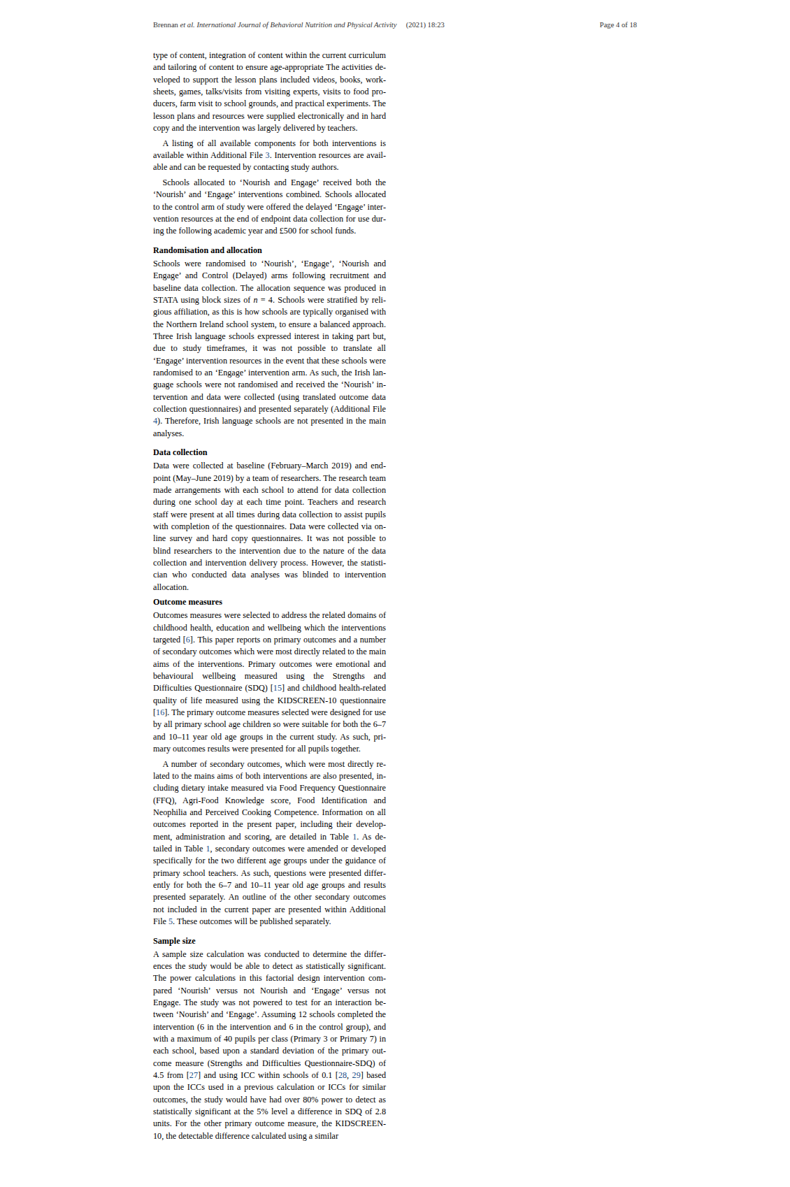Brennan et al. International Journal of Behavioral Nutrition and Physical Activity (2021) 18:23
Page 4 of 18
type of content, integration of content within the current curriculum and tailoring of content to ensure age-appropriate The activities developed to support the lesson plans included videos, books, worksheets, games, talks/visits from visiting experts, visits to food producers, farm visit to school grounds, and practical experiments. The lesson plans and resources were supplied electronically and in hard copy and the intervention was largely delivered by teachers.
A listing of all available components for both interventions is available within Additional File 3. Intervention resources are available and can be requested by contacting study authors.
Schools allocated to ‘Nourish and Engage’ received both the ‘Nourish’ and ‘Engage’ interventions combined. Schools allocated to the control arm of study were offered the delayed ‘Engage’ intervention resources at the end of endpoint data collection for use during the following academic year and £500 for school funds.
Randomisation and allocation
Schools were randomised to ‘Nourish’, ‘Engage’, ‘Nourish and Engage’ and Control (Delayed) arms following recruitment and baseline data collection. The allocation sequence was produced in STATA using block sizes of n = 4. Schools were stratified by religious affiliation, as this is how schools are typically organised with the Northern Ireland school system, to ensure a balanced approach. Three Irish language schools expressed interest in taking part but, due to study timeframes, it was not possible to translate all ‘Engage’ intervention resources in the event that these schools were randomised to an ‘Engage’ intervention arm. As such, the Irish language schools were not randomised and received the ‘Nourish’ intervention and data were collected (using translated outcome data collection questionnaires) and presented separately (Additional File 4). Therefore, Irish language schools are not presented in the main analyses.
Data collection
Data were collected at baseline (February–March 2019) and endpoint (May–June 2019) by a team of researchers. The research team made arrangements with each school to attend for data collection during one school day at each time point. Teachers and research staff were present at all times during data collection to assist pupils with completion of the questionnaires. Data were collected via online survey and hard copy questionnaires. It was not possible to blind researchers to the intervention due to the nature of the data collection and intervention delivery process. However, the statistician who conducted data analyses was blinded to intervention allocation.
Outcome measures
Outcomes measures were selected to address the related domains of childhood health, education and wellbeing which the interventions targeted [6]. This paper reports on primary outcomes and a number of secondary outcomes which were most directly related to the main aims of the interventions. Primary outcomes were emotional and behavioural wellbeing measured using the Strengths and Difficulties Questionnaire (SDQ) [15] and childhood health-related quality of life measured using the KIDSCREEN-10 questionnaire [16]. The primary outcome measures selected were designed for use by all primary school age children so were suitable for both the 6–7 and 10–11 year old age groups in the current study. As such, primary outcomes results were presented for all pupils together.
A number of secondary outcomes, which were most directly related to the mains aims of both interventions are also presented, including dietary intake measured via Food Frequency Questionnaire (FFQ), Agri-Food Knowledge score, Food Identification and Neophilia and Perceived Cooking Competence. Information on all outcomes reported in the present paper, including their development, administration and scoring, are detailed in Table 1. As detailed in Table 1, secondary outcomes were amended or developed specifically for the two different age groups under the guidance of primary school teachers. As such, questions were presented differently for both the 6–7 and 10–11 year old age groups and results presented separately. An outline of the other secondary outcomes not included in the current paper are presented within Additional File 5. These outcomes will be published separately.
Sample size
A sample size calculation was conducted to determine the differences the study would be able to detect as statistically significant. The power calculations in this factorial design intervention compared ‘Nourish’ versus not Nourish and ‘Engage’ versus not Engage. The study was not powered to test for an interaction between ‘Nourish’ and ‘Engage’. Assuming 12 schools completed the intervention (6 in the intervention and 6 in the control group), and with a maximum of 40 pupils per class (Primary 3 or Primary 7) in each school, based upon a standard deviation of the primary outcome measure (Strengths and Difficulties Questionnaire-SDQ) of 4.5 from [27] and using ICC within schools of 0.1 [28, 29] based upon the ICCs used in a previous calculation or ICCs for similar outcomes, the study would have had over 80% power to detect as statistically significant at the 5% level a difference in SDQ of 2.8 units. For the other primary outcome measure, the KIDSCREEN-10, the detectable difference calculated using a similar